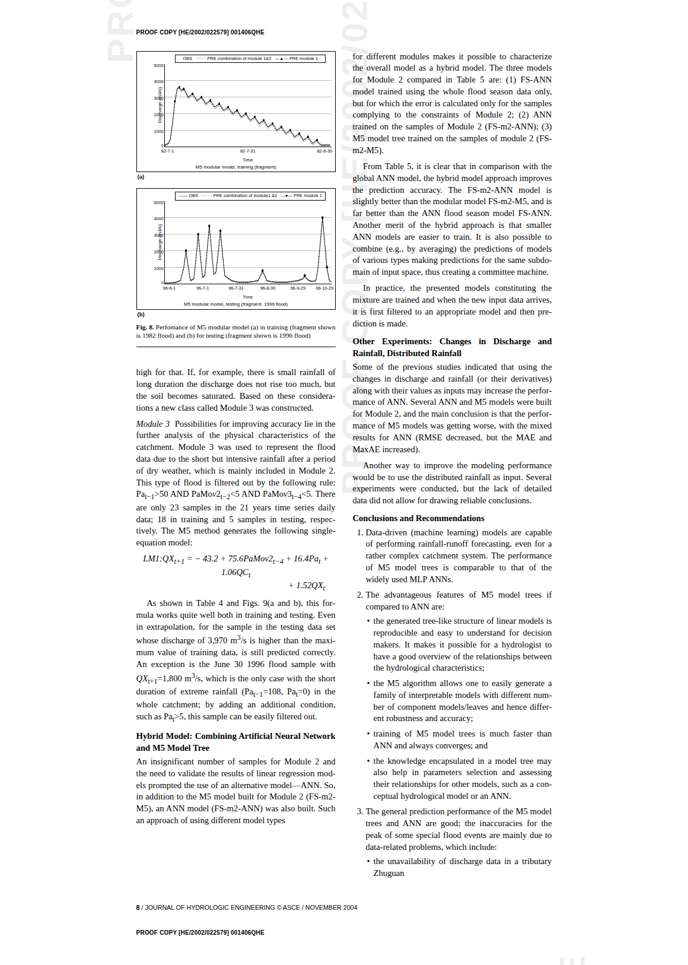PROOF COPY [HE/2002/022579] 001406QHE PROOF COPY [HE/2002/022579] 001406QHE PROOF COPY [HE/2002/022579] 001406QHE
PROOF COPY [HE/2002/022579] 001406QHE
OBS ······· PRE combination of module 1&2 —▲— PRE module 1
Discharge (m3/s)
5000 4000 3000 2000 1000 0
82-7-1 82-7-31 82-8-30
Time
M5 modular model, training (fragment)
(a)
—— OBS ······· PRE combination of module1 &2 —●— PRE module 1
Discharge (m3/s)
5000 4000 3000 2000 1000 0
96-6-1 96-7-1 96-7-31 96-8-30 96-9-29 96-10-29
Time
M5 modular model, testing (fragment, 1996 flood)
(b)
Fig. 8. Perfomance of M5 modular model (a) in training (fragment shown is 1982 flood) and (b) for testing (fragment shown is 1996 flood)
high for that. If, for example, there is small rainfall of long duration the discharge does not rise too much, but the soil becomes saturated. Based on these considerations a new class called Module 3 was constructed.
Module 3 Possibilities for improving accuracy lie in the further analysis of the physical characteristics of the catchment. Module 3 was used to represent the flood data due to the short but intensive rainfall after a period of dry weather, which is mainly included in Module 2. This type of flood is filtered out by the following rule: Pat−1>50 AND PaMov2t−2<5 AND PaMov3t−4<5. There are only 23 samples in the 21 years time series daily data; 18 in training and 5 samples in testing, respectively. The M5 method generates the following single-equation model:
LM1:QXt+1 = − 43.2 + 75.6PaMov2t−4 + 16.4Pat + 1.06QCt + 1.52QXt
As shown in Table 4 and Figs. 9(a and b), this formula works quite well both in training and testing. Even in extrapolation, for the sample in the testing data set whose discharge of 3,970 m3/s is higher than the maximum value of training data, is still predicted correctly. An exception is the June 30 1996 flood sample with QXt+1=1,800 m3/s, which is the only case with the short duration of extreme rainfall (Pat−1=108, Pat=0) in the whole catchment; by adding an additional condition, such as Pat>5, this sample can be easily filtered out.
Hybrid Model: Combining Artificial Neural Network and M5 Model Tree
An insignificant number of samples for Module 2 and the need to validate the results of linear regression models prompted the use of an alternative model—ANN. So, in addition to the M5 model built for Module 2 (FS-m2-M5), an ANN model (FS-m2-ANN) was also built. Such an approach of using different model types
for different modules makes it possible to characterize the overall model as a hybrid model. The three models for Module 2 compared in Table 5 are: (1) FS-ANN model trained using the whole flood season data only, but for which the error is calculated only for the samples complying to the constraints of Module 2; (2) ANN trained on the samples of Module 2 (FS-m2-ANN); (3) M5 model tree trained on the samples of module 2 (FS-m2-M5).
From Table 5, it is clear that in comparison with the global ANN model, the hybrid model approach improves the prediction accuracy. The FS-m2-ANN model is slightly better than the modular model FS-m2-M5, and is far better than the ANN flood season model FS-ANN. Another merit of the hybrid approach is that smaller ANN models are easier to train. It is also possible to combine (e.g., by averaging) the predictions of models of various types making predictions for the same subdomain of input space, thus creating a committee machine.
In practice, the presented models constituting the mixture are trained and when the new input data arrives, it is first filtered to an appropriate model and then prediction is made.
Other Experiments: Changes in Discharge and Rainfall, Distributed Rainfall
Some of the previous studies indicated that using the changes in discharge and rainfall (or their derivatives) along with their values as inputs may increase the performance of ANN. Several ANN and M5 models were built for Module 2, and the main conclusion is that the performance of M5 models was getting worse, with the mixed results for ANN (RMSE decreased, but the MAE and MaxAE increased).
Another way to improve the modeling performance would be to use the distributed rainfall as input. Several experiments were conducted, but the lack of detailed data did not allow for drawing reliable conclusions.
Conclusions and Recommendations
Data-driven (machine learning) models are capable of performing rainfall-runoff forecasting, even for a rather complex catchment system. The performance of M5 model trees is comparable to that of the widely used MLP ANNs.
The advantageous features of M5 model trees if compared to ANN are:
the generated tree-like structure of linear models is reproducible and easy to understand for decision makers. It makes it possible for a hydrologist to have a good overview of the relationships between the hydrological characteristics;
the M5 algorithm allows one to easily generate a family of interpretable models with different number of component models/leaves and hence different robustness and accuracy;
training of M5 model trees is much faster than ANN and always converges; and
the knowledge encapsulated in a model tree may also help in parameters selection and assessing their relationships for other models, such as a conceptual hydrological model or an ANN.
The general prediction performance of the M5 model trees and ANN are good; the inaccuracies for the peak of some special flood events are mainly due to data-related problems, which include:
the unavailability of discharge data in a tributary Zhuguan
8 / JOURNAL OF HYDROLOGIC ENGINEERING © ASCE / NOVEMBER 2004
PROOF COPY [HE/2002/022579] 001406QHE